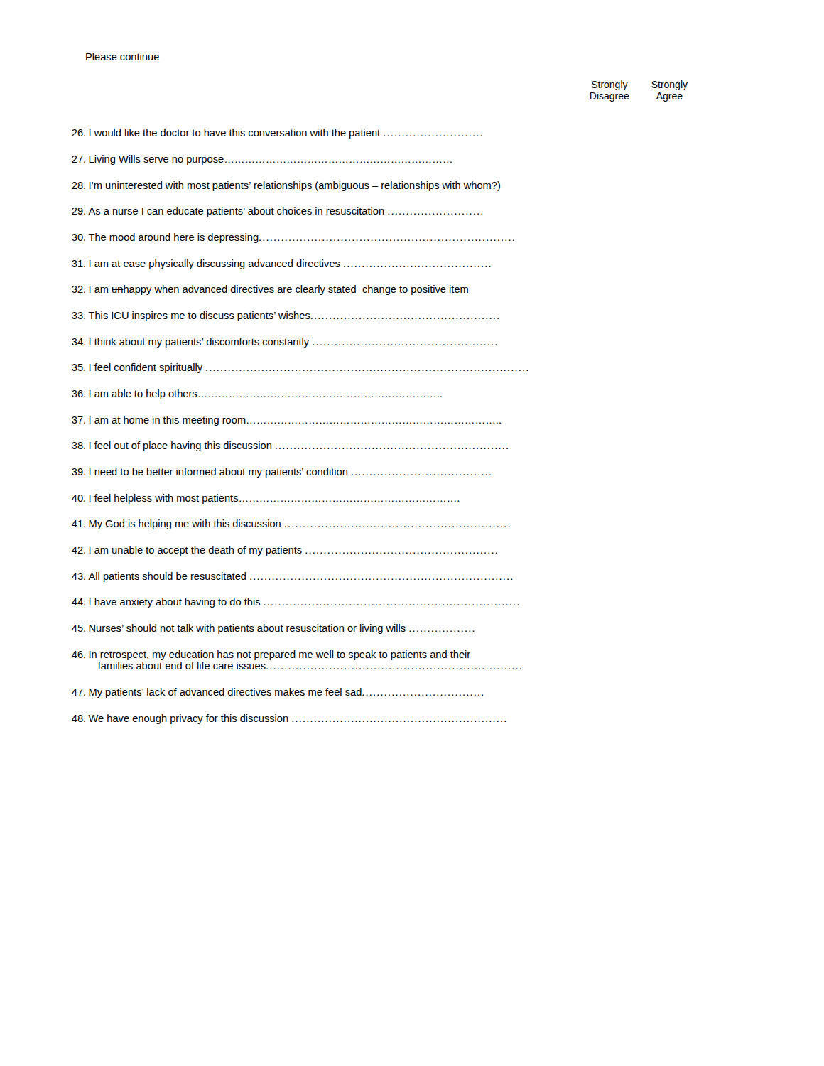Please continue
Strongly
Disagree
Strongly
Agree
26. I would like the doctor to have this conversation with the patient ...........................
27. Living Wills serve no purpose…………………………………………………………
28. I’m uninterested with most patients’ relationships (ambiguous – relationships with whom?)
29. As a nurse I can educate patients’ about choices in resuscitation ..........................
30. The mood around here is depressing.....................................................................
31. I am at ease physically discussing advanced directives ........................................
32. I am unhappy when advanced directives are clearly stated change to positive item
33. This ICU inspires me to discuss patients’ wishes...................................................
34. I think about my patients’ discomforts constantly ..................................................
35. I feel confident spiritually .......................................................................................
36. I am able to help others……………………………………………………………..
37. I am at home in this meeting room………………………………………………………………..
38. I feel out of place having this discussion ...............................................................
39. I need to be better informed about my patients’ condition ......................................
40. I feel helpless with most patients……………………………………………………….
41. My God is helping me with this discussion .............................................................
42. I am unable to accept the death of my patients ....................................................
43. All patients should be resuscitated .......................................................................
44. I have anxiety about having to do this .....................................................................
45. Nurses’ should not talk with patients about resuscitation or living wills ..................
46. In retrospect, my education has not prepared me well to speak to patients and their families about end of life care issues.....................................................................
47. My patients’ lack of advanced directives makes me feel sad.................................
48. We have enough privacy for this discussion ..........................................................